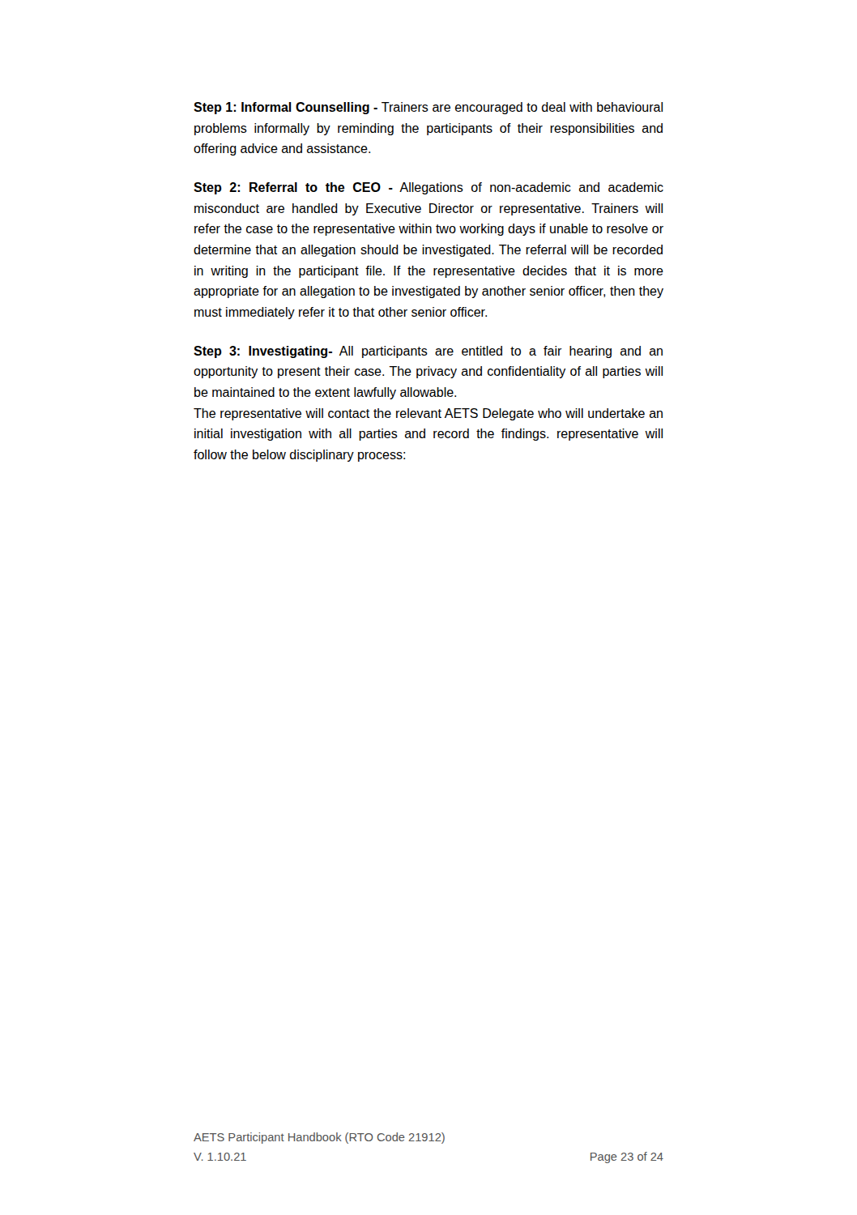Step 1: Informal Counselling - Trainers are encouraged to deal with behavioural problems informally by reminding the participants of their responsibilities and offering advice and assistance.
Step 2: Referral to the CEO - Allegations of non-academic and academic misconduct are handled by Executive Director or representative. Trainers will refer the case to the representative within two working days if unable to resolve or determine that an allegation should be investigated. The referral will be recorded in writing in the participant file. If the representative decides that it is more appropriate for an allegation to be investigated by another senior officer, then they must immediately refer it to that other senior officer.
Step 3: Investigating- All participants are entitled to a fair hearing and an opportunity to present their case. The privacy and confidentiality of all parties will be maintained to the extent lawfully allowable.
The representative will contact the relevant AETS Delegate who will undertake an initial investigation with all parties and record the findings. representative will follow the below disciplinary process:
AETS Participant Handbook (RTO Code 21912)
V. 1.10.21
Page 23 of 24